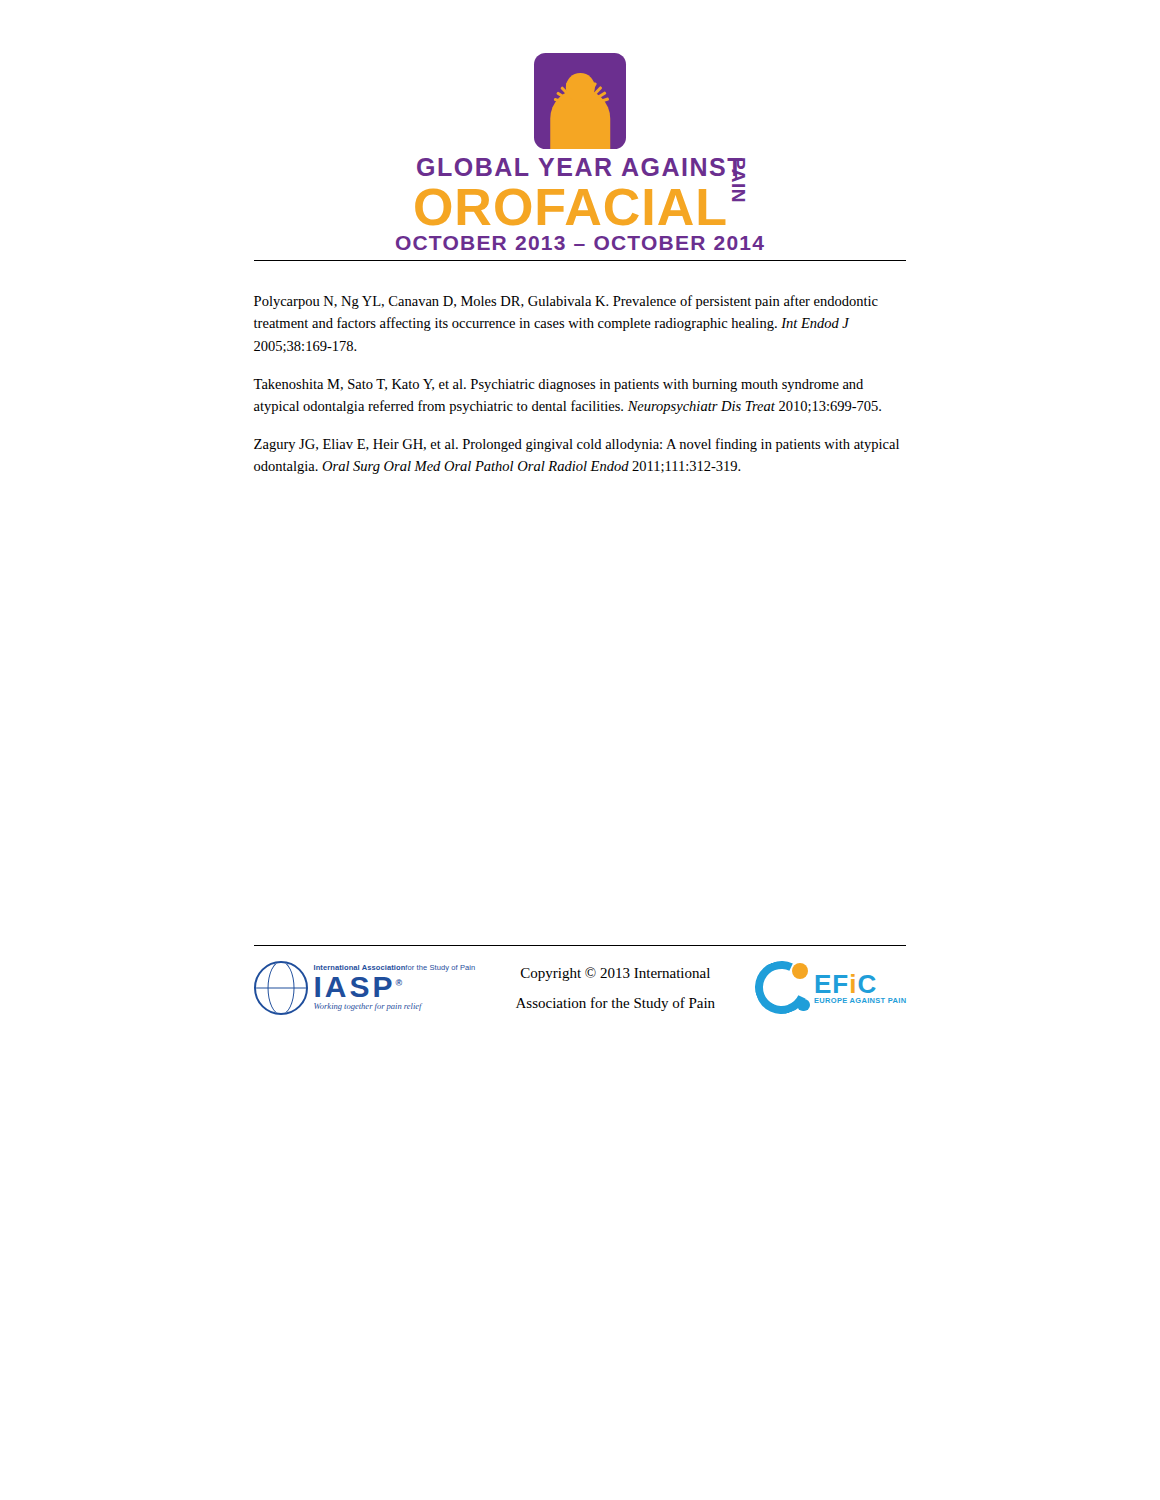GLOBAL YEAR AGAINST
OROFACIALPAIN
OCTOBER 2013 – OCTOBER 2014
Polycarpou N, Ng YL, Canavan D, Moles DR, Gulabivala K. Prevalence of persistent pain after endodontic treatment and factors affecting its occurrence in cases with complete radiographic healing. Int Endod J 2005;38:169-178.
Takenoshita M, Sato T, Kato Y, et al. Psychiatric diagnoses in patients with burning mouth syndrome and atypical odontalgia referred from psychiatric to dental facilities. Neuropsychiatr Dis Treat 2010;13:699-705.
Zagury JG, Eliav E, Heir GH, et al. Prolonged gingival cold allodynia: A novel finding in patients with atypical odontalgia. Oral Surg Oral Med Oral Pathol Oral Radiol Endod 2011;111:312-319.
International Associationfor the Study of Pain
IASP®
Working together for pain relief
Copyright © 2013 International
Association for the Study of Pain
EFi C
EUROPE AGAINST PAIN